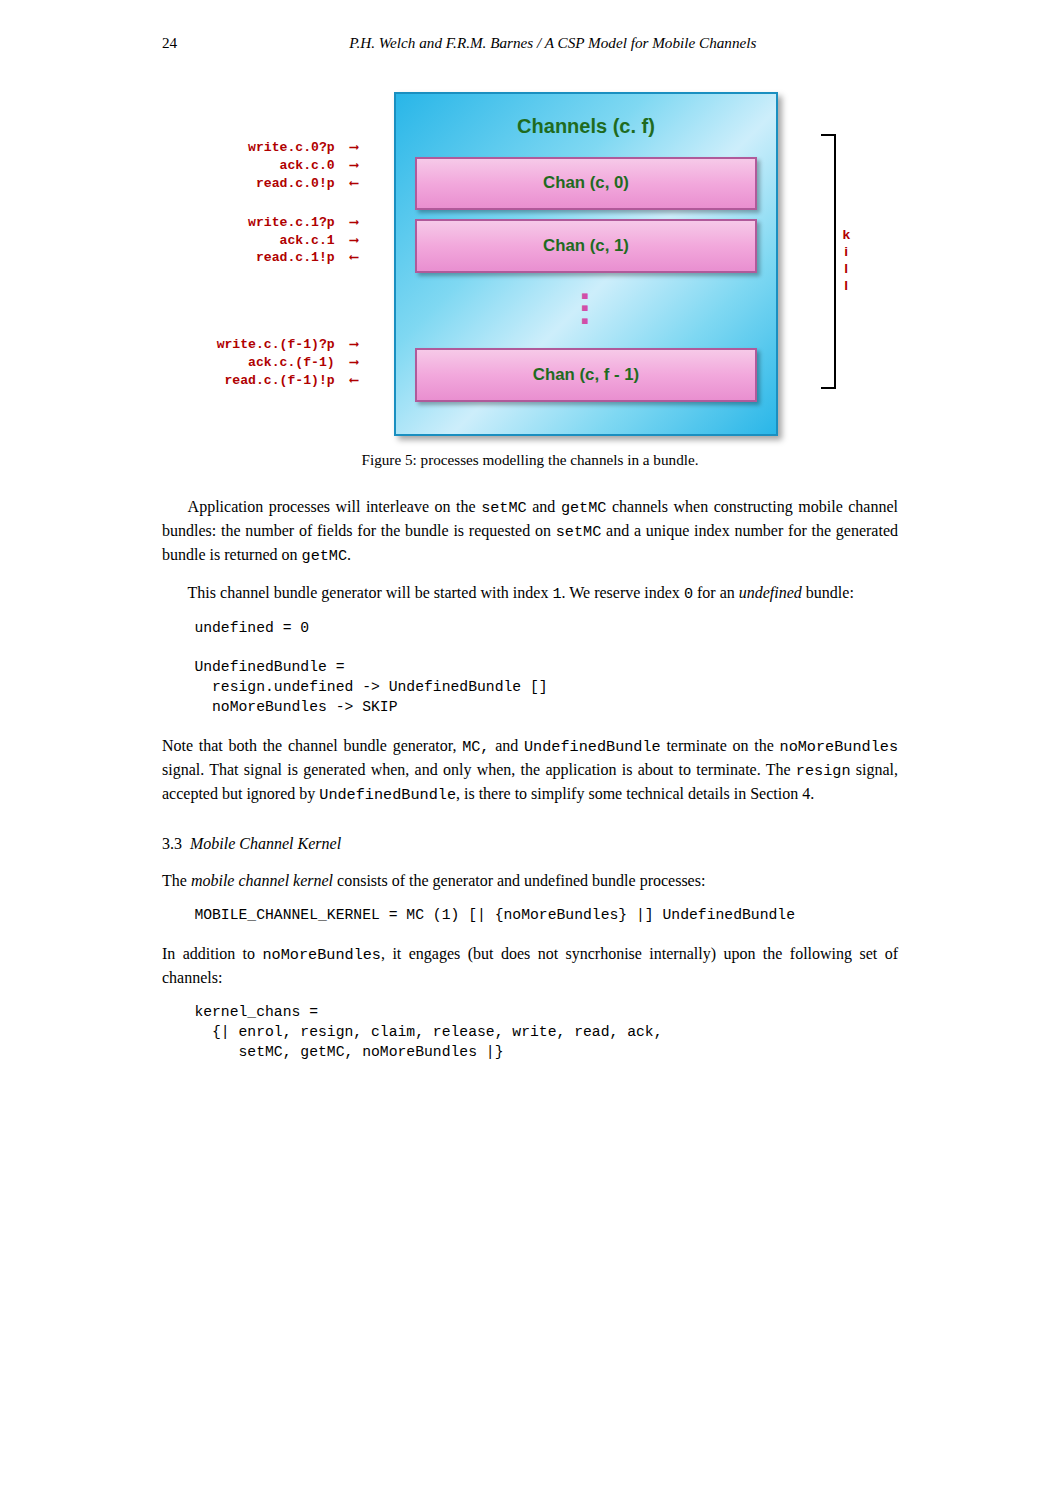24 P.H. Welch and F.R.M. Barnes / A CSP Model for Mobile Channels
write.c.0?p ⟶
ack.c.0 ⟶
read.c.0!p ⟵
write.c.1?p ⟶
ack.c.1 ⟶
read.c.1!p ⟵
write.c.(f-1)?p ⟶
ack.c.(f-1) ⟶
read.c.(f-1)!p ⟵
Channels (c. f)
Chan (c, 0)
Chan (c, 1)
▪▪▪
Chan (c, f - 1)
kill
Figure 5: processes modelling the channels in a bundle.
Application processes will interleave on the setMC and getMC channels when constructing mobile channel bundles: the number of fields for the bundle is requested on setMC and a unique index number for the generated bundle is returned on getMC.
This channel bundle generator will be started with index 1. We reserve index 0 for an undefined bundle:
undefined = 0

UndefinedBundle =
  resign.undefined -> UndefinedBundle []
  noMoreBundles -> SKIP
Note that both the channel bundle generator, MC, and UndefinedBundle terminate on the noMoreBundles signal. That signal is generated when, and only when, the application is about to terminate. The resign signal, accepted but ignored by UndefinedBundle, is there to simplify some technical details in Section 4.
3.3 Mobile Channel Kernel
The mobile channel kernel consists of the generator and undefined bundle processes:
MOBILE_CHANNEL_KERNEL = MC (1) [| {noMoreBundles} |] UndefinedBundle
In addition to noMoreBundles, it engages (but does not syncrhonise internally) upon the following set of channels:
kernel_chans =
  {| enrol, resign, claim, release, write, read, ack,
     setMC, getMC, noMoreBundles |}